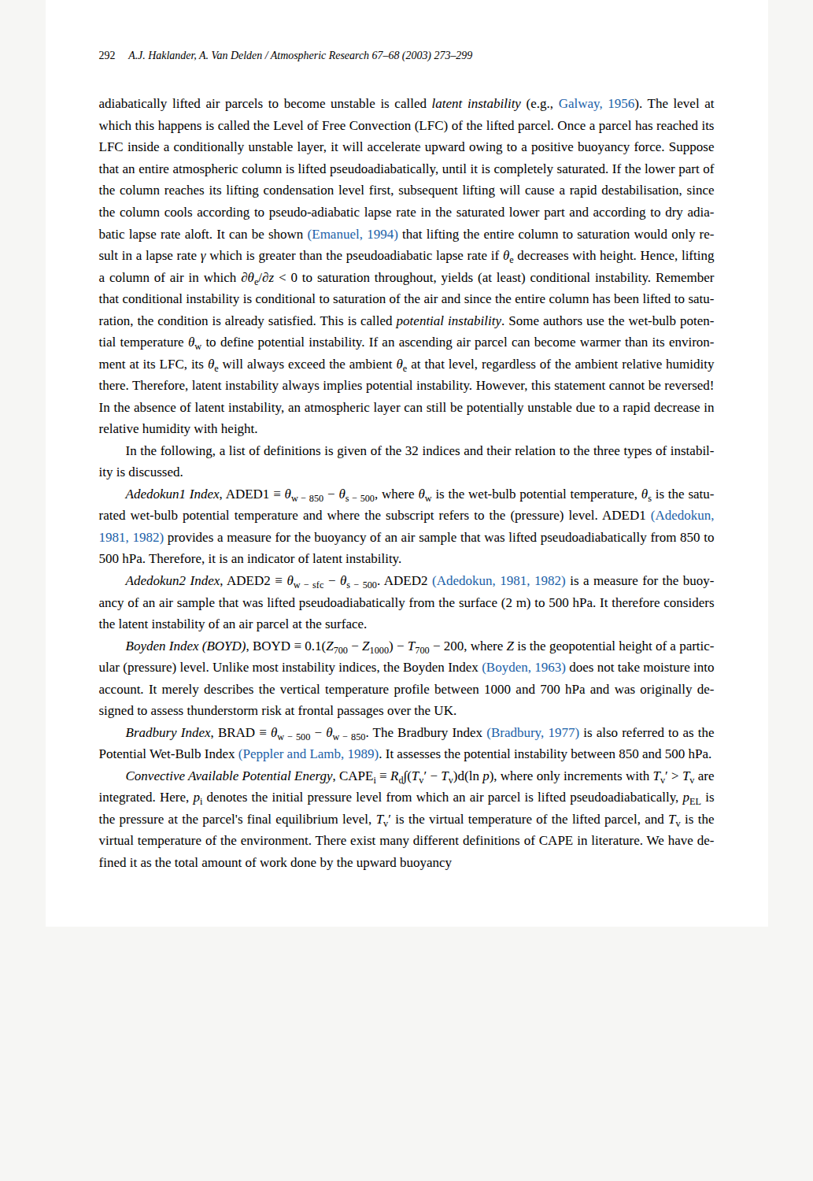292 A.J. Haklander, A. Van Delden / Atmospheric Research 67–68 (2003) 273–299
adiabatically lifted air parcels to become unstable is called latent instability (e.g., Galway, 1956). The level at which this happens is called the Level of Free Convection (LFC) of the lifted parcel. Once a parcel has reached its LFC inside a conditionally unstable layer, it will accelerate upward owing to a positive buoyancy force. Suppose that an entire atmospheric column is lifted pseudoadiabatically, until it is completely saturated. If the lower part of the column reaches its lifting condensation level first, subsequent lifting will cause a rapid destabilisation, since the column cools according to pseudo-adiabatic lapse rate in the saturated lower part and according to dry adiabatic lapse rate aloft. It can be shown (Emanuel, 1994) that lifting the entire column to saturation would only result in a lapse rate γ which is greater than the pseudoadiabatic lapse rate if θe decreases with height. Hence, lifting a column of air in which ∂θe/∂z < 0 to saturation throughout, yields (at least) conditional instability. Remember that conditional instability is conditional to saturation of the air and since the entire column has been lifted to saturation, the condition is already satisfied. This is called potential instability. Some authors use the wet-bulb potential temperature θw to define potential instability. If an ascending air parcel can become warmer than its environment at its LFC, its θe will always exceed the ambient θe at that level, regardless of the ambient relative humidity there. Therefore, latent instability always implies potential instability. However, this statement cannot be reversed! In the absence of latent instability, an atmospheric layer can still be potentially unstable due to a rapid decrease in relative humidity with height.
In the following, a list of definitions is given of the 32 indices and their relation to the three types of instability is discussed.
Adedokun1 Index, ADED1 ≡ θw − 850 − θs − 500, where θw is the wet-bulb potential temperature, θs is the saturated wet-bulb potential temperature and where the subscript refers to the (pressure) level. ADED1 (Adedokun, 1981, 1982) provides a measure for the buoyancy of an air sample that was lifted pseudoadiabatically from 850 to 500 hPa. Therefore, it is an indicator of latent instability.
Adedokun2 Index, ADED2 ≡ θw − sfc − θs − 500. ADED2 (Adedokun, 1981, 1982) is a measure for the buoyancy of an air sample that was lifted pseudoadiabatically from the surface (2 m) to 500 hPa. It therefore considers the latent instability of an air parcel at the surface.
Boyden Index (BOYD), BOYD ≡ 0.1(Z700 − Z1000) − T700 − 200, where Z is the geopotential height of a particular (pressure) level. Unlike most instability indices, the Boyden Index (Boyden, 1963) does not take moisture into account. It merely describes the vertical temperature profile between 1000 and 700 hPa and was originally designed to assess thunderstorm risk at frontal passages over the UK.
Bradbury Index, BRAD ≡ θw − 500 − θw − 850. The Bradbury Index (Bradbury, 1977) is also referred to as the Potential Wet-Bulb Index (Peppler and Lamb, 1989). It assesses the potential instability between 850 and 500 hPa.
Convective Available Potential Energy, CAPEi ≡ Rd∫(Tv′ − Tv)d(ln p), where only increments with Tv′ > Tv are integrated. Here, pi denotes the initial pressure level from which an air parcel is lifted pseudoadiabatically, pEL is the pressure at the parcel's final equilibrium level, Tv′ is the virtual temperature of the lifted parcel, and Tv is the virtual temperature of the environment. There exist many different definitions of CAPE in literature. We have defined it as the total amount of work done by the upward buoyancy